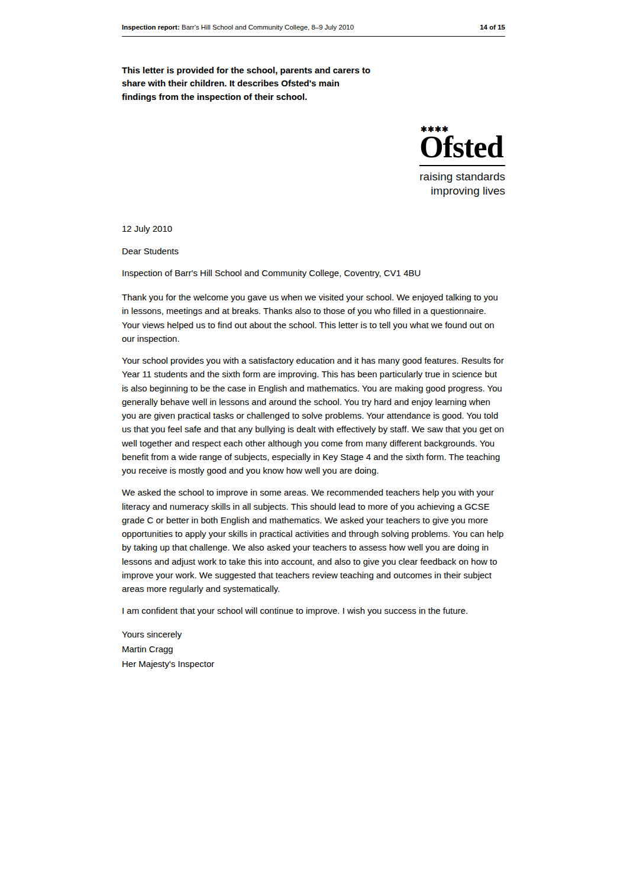Inspection report: Barr's Hill School and Community College, 8–9 July 2010
14 of 15
This letter is provided for the school, parents and carers to share with their children. It describes Ofsted's main findings from the inspection of their school.
✱✱✱✱
Ofsted
raising standards
improving lives
12 July 2010
Dear Students
Inspection of Barr's Hill School and Community College, Coventry, CV1 4BU
Thank you for the welcome you gave us when we visited your school. We enjoyed talking to you in lessons, meetings and at breaks. Thanks also to those of you who filled in a questionnaire. Your views helped us to find out about the school. This letter is to tell you what we found out on our inspection.
Your school provides you with a satisfactory education and it has many good features. Results for Year 11 students and the sixth form are improving. This has been particularly true in science but is also beginning to be the case in English and mathematics. You are making good progress. You generally behave well in lessons and around the school. You try hard and enjoy learning when you are given practical tasks or challenged to solve problems. Your attendance is good. You told us that you feel safe and that any bullying is dealt with effectively by staff. We saw that you get on well together and respect each other although you come from many different backgrounds. You benefit from a wide range of subjects, especially in Key Stage 4 and the sixth form. The teaching you receive is mostly good and you know how well you are doing.
We asked the school to improve in some areas. We recommended teachers help you with your literacy and numeracy skills in all subjects. This should lead to more of you achieving a GCSE grade C or better in both English and mathematics. We asked your teachers to give you more opportunities to apply your skills in practical activities and through solving problems. You can help by taking up that challenge. We also asked your teachers to assess how well you are doing in lessons and adjust work to take this into account, and also to give you clear feedback on how to improve your work. We suggested that teachers review teaching and outcomes in their subject areas more regularly and systematically.
I am confident that your school will continue to improve. I wish you success in the future.
Yours sincerely
Martin Cragg
Her Majesty's Inspector